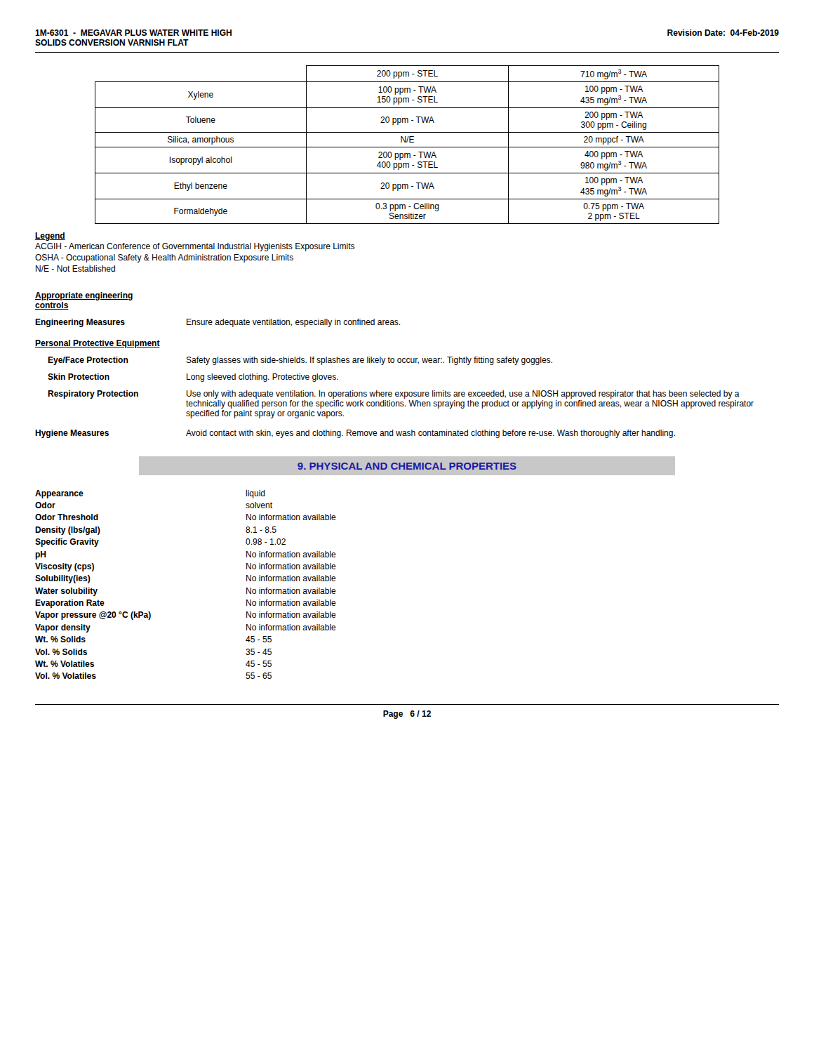1M-6301 - MEGAVAR PLUS WATER WHITE HIGH
SOLIDS CONVERSION VARNISH FLAT
Revision Date: 04-Feb-2019
| | 200 ppm - STEL | 710 mg/m 3 - TWA |
| Xylene | 100 ppm - TWA 150 ppm - STEL | 100 ppm - TWA 435 mg/m 3 - TWA |
| Toluene | 20 ppm - TWA | 200 ppm - TWA 300 ppm - Ceiling |
| Silica, amorphous | N/E | 20 mppcf - TWA |
| Isopropyl alcohol | 200 ppm - TWA 400 ppm - STEL | 400 ppm - TWA 980 mg/m 3 - TWA |
| Ethyl benzene | 20 ppm - TWA | 100 ppm - TWA 435 mg/m 3 - TWA |
| Formaldehyde | 0.3 ppm - Ceiling Sensitizer | 0.75 ppm - TWA 2 ppm - STEL |
Legend
ACGIH - American Conference of Governmental Industrial Hygienists Exposure Limits
OSHA - Occupational Safety & Health Administration Exposure Limits
N/E - Not Established
Appropriate engineering
controls
Engineering Measures
Ensure adequate ventilation, especially in confined areas.
Personal Protective Equipment
Eye/Face Protection
Safety glasses with side-shields. If splashes are likely to occur, wear:. Tightly fitting safety goggles.
Skin Protection
Long sleeved clothing. Protective gloves.
Respiratory Protection
Use only with adequate ventilation. In operations where exposure limits are exceeded, use a NIOSH approved respirator that has been selected by a technically qualified person for the specific work conditions. When spraying the product or applying in confined areas, wear a NIOSH approved respirator specified for paint spray or organic vapors.
Hygiene Measures
Avoid contact with skin, eyes and clothing. Remove and wash contaminated clothing before re-use. Wash thoroughly after handling.
9. PHYSICAL AND CHEMICAL PROPERTIES
Appearance
liquid
Odor
solvent
Odor Threshold
No information available
Density (lbs/gal)
8.1 - 8.5
Specific Gravity
0.98 - 1.02
pH
No information available
Viscosity (cps)
No information available
Solubility(ies)
No information available
Water solubility
No information available
Evaporation Rate
No information available
Vapor pressure @20 °C (kPa)
No information available
Vapor density
No information available
Wt. % Solids
45 - 55
Vol. % Solids
35 - 45
Wt. % Volatiles
45 - 55
Vol. % Volatiles
55 - 65
Page 6 / 12